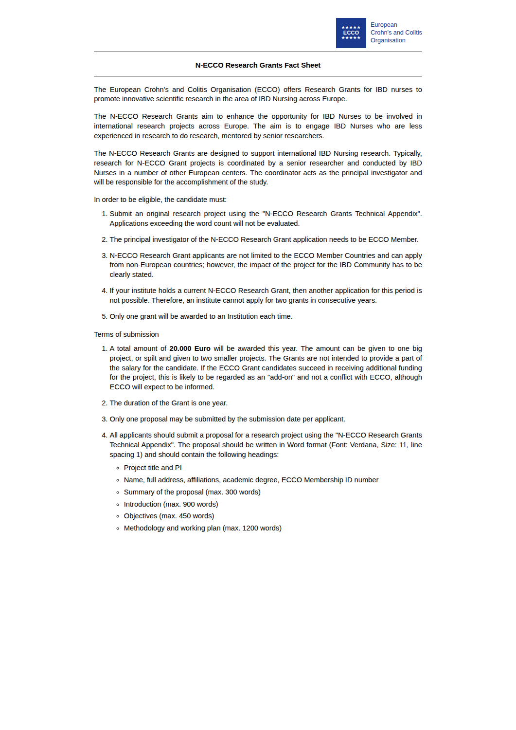★★★★★ ECCO ★★★★★
European
Crohn's and Colitis
Organisation
N-ECCO Research Grants Fact Sheet
The European Crohn's and Colitis Organisation (ECCO) offers Research Grants for IBD nurses to promote innovative scientific research in the area of IBD Nursing across Europe.
The N-ECCO Research Grants aim to enhance the opportunity for IBD Nurses to be involved in international research projects across Europe. The aim is to engage IBD Nurses who are less experienced in research to do research, mentored by senior researchers.
The N-ECCO Research Grants are designed to support international IBD Nursing research. Typically, research for N-ECCO Grant projects is coordinated by a senior researcher and conducted by IBD Nurses in a number of other European centers. The coordinator acts as the principal investigator and will be responsible for the accomplishment of the study.
In order to be eligible, the candidate must:
Submit an original research project using the "N-ECCO Research Grants Technical Appendix". Applications exceeding the word count will not be evaluated.
The principal investigator of the N-ECCO Research Grant application needs to be ECCO Member.
N-ECCO Research Grant applicants are not limited to the ECCO Member Countries and can apply from non-European countries; however, the impact of the project for the IBD Community has to be clearly stated.
If your institute holds a current N-ECCO Research Grant, then another application for this period is not possible. Therefore, an institute cannot apply for two grants in consecutive years.
Only one grant will be awarded to an Institution each time.
Terms of submission
A total amount of 20.000 Euro will be awarded this year. The amount can be given to one big project, or spilt and given to two smaller projects. The Grants are not intended to provide a part of the salary for the candidate. If the ECCO Grant candidates succeed in receiving additional funding for the project, this is likely to be regarded as an "add-on" and not a conflict with ECCO, although ECCO will expect to be informed.
The duration of the Grant is one year.
Only one proposal may be submitted by the submission date per applicant.
All applicants should submit a proposal for a research project using the "N-ECCO Research Grants Technical Appendix". The proposal should be written in Word format (Font: Verdana, Size: 11, line spacing 1) and should contain the following headings:
Project title and PI
Name, full address, affiliations, academic degree, ECCO Membership ID number
Summary of the proposal (max. 300 words)
Introduction (max. 900 words)
Objectives (max. 450 words)
Methodology and working plan (max. 1200 words)